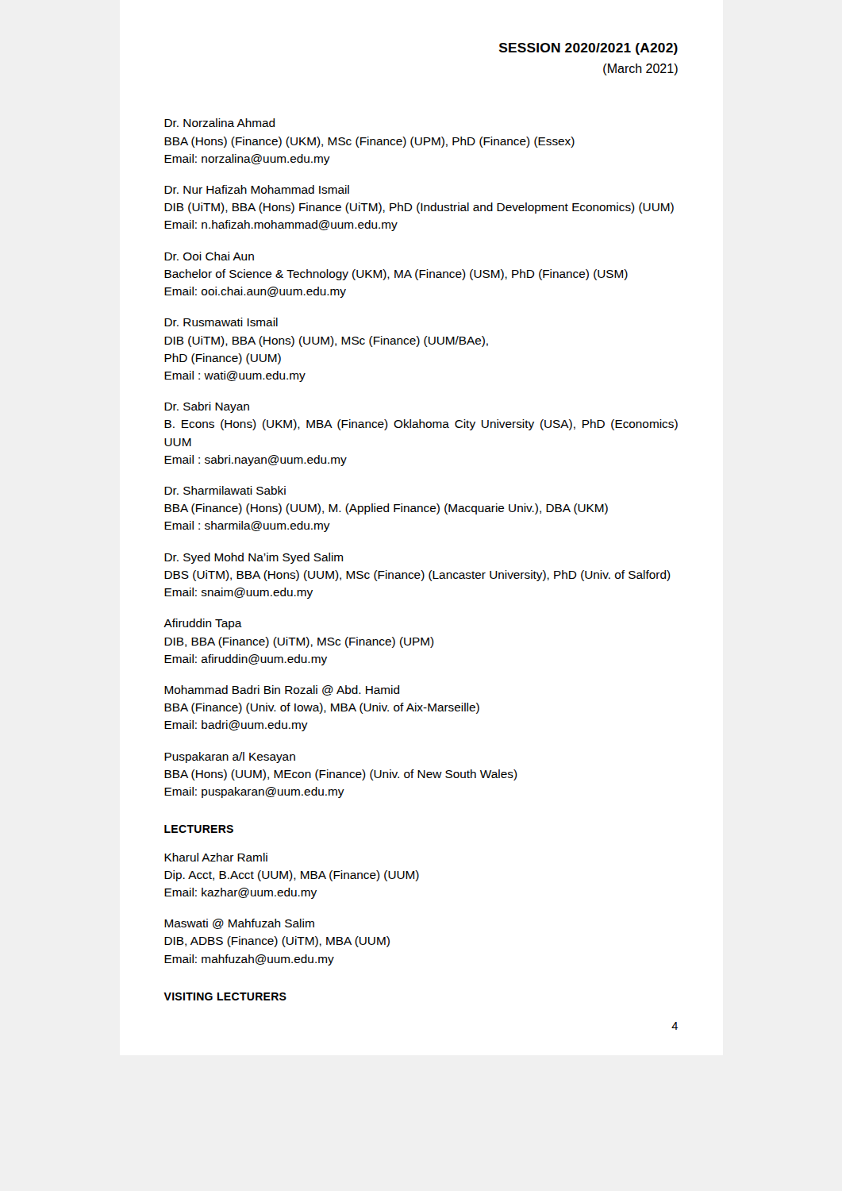SESSION 2020/2021 (A202)
(March 2021)
Dr. Norzalina Ahmad
BBA (Hons) (Finance) (UKM), MSc (Finance) (UPM), PhD (Finance) (Essex)
Email: norzalina@uum.edu.my
Dr. Nur Hafizah Mohammad Ismail
DIB (UiTM), BBA (Hons) Finance (UiTM), PhD (Industrial and Development Economics) (UUM)
Email: n.hafizah.mohammad@uum.edu.my
Dr. Ooi Chai Aun
Bachelor of Science & Technology (UKM), MA (Finance) (USM), PhD (Finance) (USM)
Email: ooi.chai.aun@uum.edu.my
Dr. Rusmawati Ismail
DIB (UiTM), BBA (Hons) (UUM), MSc (Finance) (UUM/BAe),
PhD (Finance) (UUM)
Email : wati@uum.edu.my
Dr. Sabri Nayan
B. Econs (Hons) (UKM), MBA (Finance) Oklahoma City University (USA), PhD (Economics) UUM
Email : sabri.nayan@uum.edu.my
Dr. Sharmilawati Sabki
BBA (Finance) (Hons) (UUM), M. (Applied Finance) (Macquarie Univ.), DBA (UKM)
Email : sharmila@uum.edu.my
Dr. Syed Mohd Na’im Syed Salim
DBS (UiTM), BBA (Hons) (UUM), MSc (Finance) (Lancaster University), PhD (Univ. of Salford)
Email: snaim@uum.edu.my
Afiruddin Tapa
DIB, BBA (Finance) (UiTM), MSc (Finance) (UPM)
Email: afiruddin@uum.edu.my
Mohammad Badri Bin Rozali @ Abd. Hamid
BBA (Finance) (Univ. of Iowa), MBA (Univ. of Aix-Marseille)
Email: badri@uum.edu.my
Puspakaran a/l Kesayan
BBA (Hons) (UUM), MEcon (Finance) (Univ. of New South Wales)
Email: puspakaran@uum.edu.my
LECTURERS
Kharul Azhar Ramli
Dip. Acct, B.Acct (UUM), MBA (Finance) (UUM)
Email: kazhar@uum.edu.my
Maswati @ Mahfuzah Salim
DIB, ADBS (Finance) (UiTM), MBA (UUM)
Email: mahfuzah@uum.edu.my
VISITING LECTURERS
4